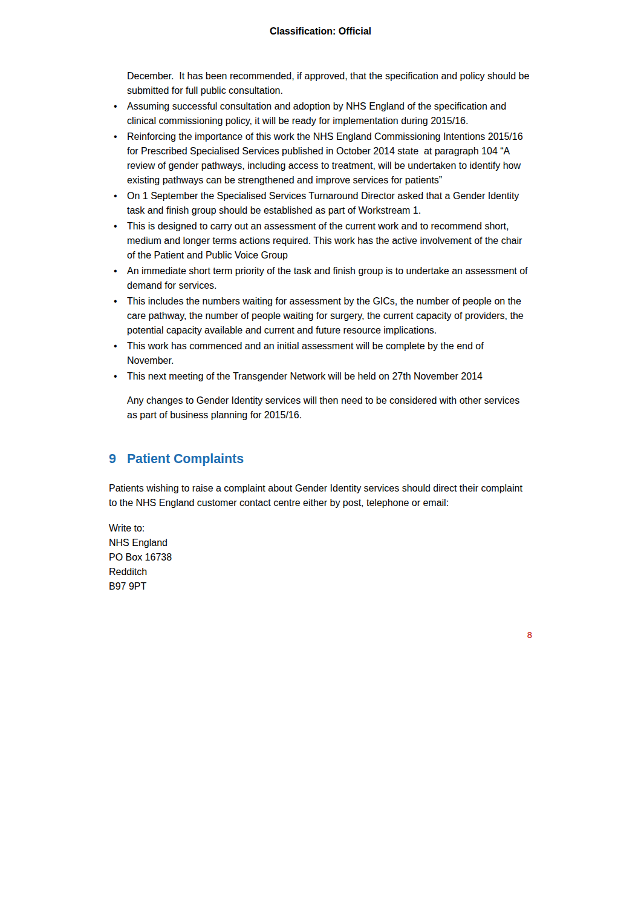Classification: Official
December. It has been recommended, if approved, that the specification and policy should be submitted for full public consultation.
Assuming successful consultation and adoption by NHS England of the specification and clinical commissioning policy, it will be ready for implementation during 2015/16.
Reinforcing the importance of this work the NHS England Commissioning Intentions 2015/16 for Prescribed Specialised Services published in October 2014 state at paragraph 104 “A review of gender pathways, including access to treatment, will be undertaken to identify how existing pathways can be strengthened and improve services for patients”
On 1 September the Specialised Services Turnaround Director asked that a Gender Identity task and finish group should be established as part of Workstream 1.
This is designed to carry out an assessment of the current work and to recommend short, medium and longer terms actions required. This work has the active involvement of the chair of the Patient and Public Voice Group
An immediate short term priority of the task and finish group is to undertake an assessment of demand for services.
This includes the numbers waiting for assessment by the GICs, the number of people on the care pathway, the number of people waiting for surgery, the current capacity of providers, the potential capacity available and current and future resource implications.
This work has commenced and an initial assessment will be complete by the end of November.
This next meeting of the Transgender Network will be held on 27th November 2014
Any changes to Gender Identity services will then need to be considered with other services as part of business planning for 2015/16.
9 Patient Complaints
Patients wishing to raise a complaint about Gender Identity services should direct their complaint to the NHS England customer contact centre either by post, telephone or email:
Write to:
NHS England
PO Box 16738
Redditch
B97 9PT
8